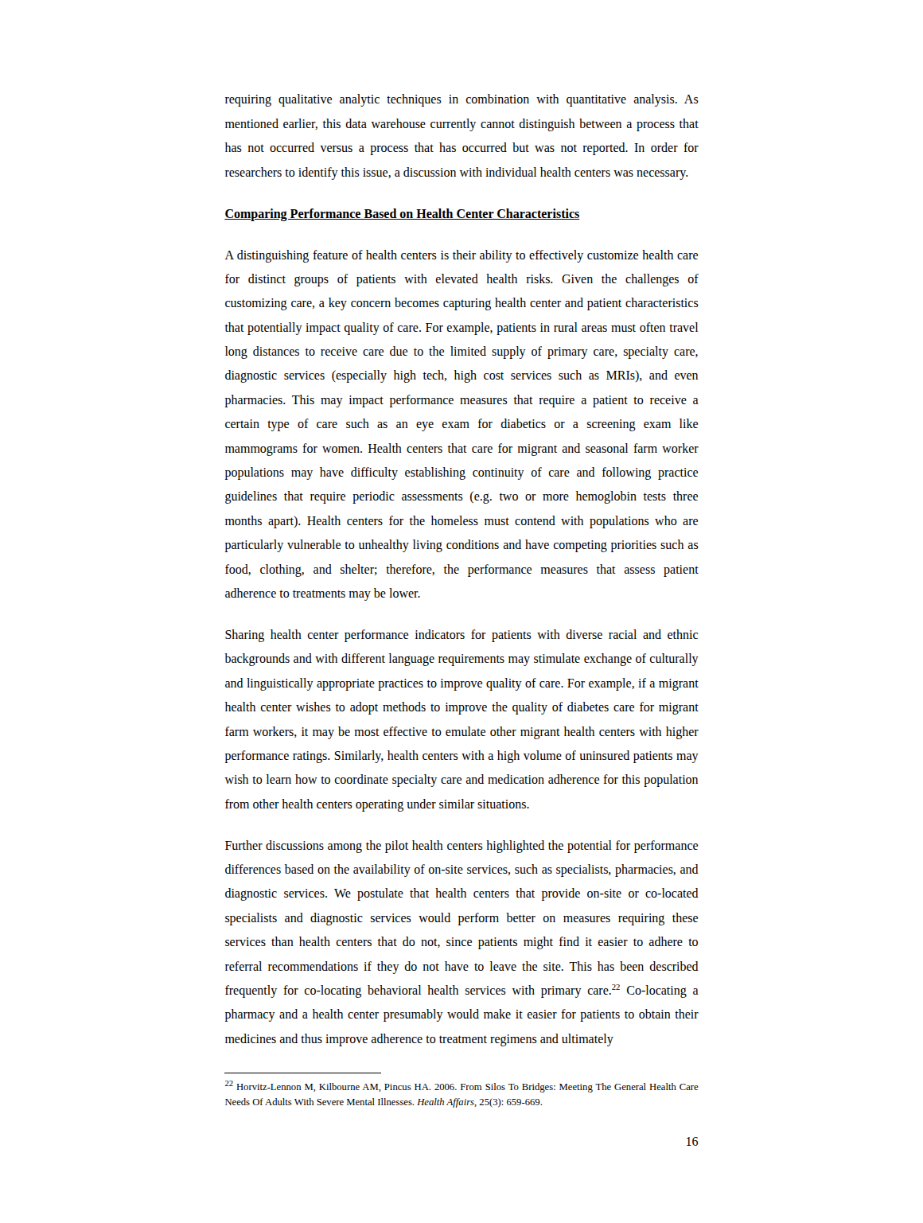requiring qualitative analytic techniques in combination with quantitative analysis. As mentioned earlier, this data warehouse currently cannot distinguish between a process that has not occurred versus a process that has occurred but was not reported. In order for researchers to identify this issue, a discussion with individual health centers was necessary.
Comparing Performance Based on Health Center Characteristics
A distinguishing feature of health centers is their ability to effectively customize health care for distinct groups of patients with elevated health risks. Given the challenges of customizing care, a key concern becomes capturing health center and patient characteristics that potentially impact quality of care. For example, patients in rural areas must often travel long distances to receive care due to the limited supply of primary care, specialty care, diagnostic services (especially high tech, high cost services such as MRIs), and even pharmacies. This may impact performance measures that require a patient to receive a certain type of care such as an eye exam for diabetics or a screening exam like mammograms for women. Health centers that care for migrant and seasonal farm worker populations may have difficulty establishing continuity of care and following practice guidelines that require periodic assessments (e.g. two or more hemoglobin tests three months apart). Health centers for the homeless must contend with populations who are particularly vulnerable to unhealthy living conditions and have competing priorities such as food, clothing, and shelter; therefore, the performance measures that assess patient adherence to treatments may be lower.
Sharing health center performance indicators for patients with diverse racial and ethnic backgrounds and with different language requirements may stimulate exchange of culturally and linguistically appropriate practices to improve quality of care. For example, if a migrant health center wishes to adopt methods to improve the quality of diabetes care for migrant farm workers, it may be most effective to emulate other migrant health centers with higher performance ratings. Similarly, health centers with a high volume of uninsured patients may wish to learn how to coordinate specialty care and medication adherence for this population from other health centers operating under similar situations.
Further discussions among the pilot health centers highlighted the potential for performance differences based on the availability of on-site services, such as specialists, pharmacies, and diagnostic services. We postulate that health centers that provide on-site or co-located specialists and diagnostic services would perform better on measures requiring these services than health centers that do not, since patients might find it easier to adhere to referral recommendations if they do not have to leave the site. This has been described frequently for co-locating behavioral health services with primary care.22 Co-locating a pharmacy and a health center presumably would make it easier for patients to obtain their medicines and thus improve adherence to treatment regimens and ultimately
22 Horvitz-Lennon M, Kilbourne AM, Pincus HA. 2006. From Silos To Bridges: Meeting The General Health Care Needs Of Adults With Severe Mental Illnesses. Health Affairs, 25(3): 659-669.
16